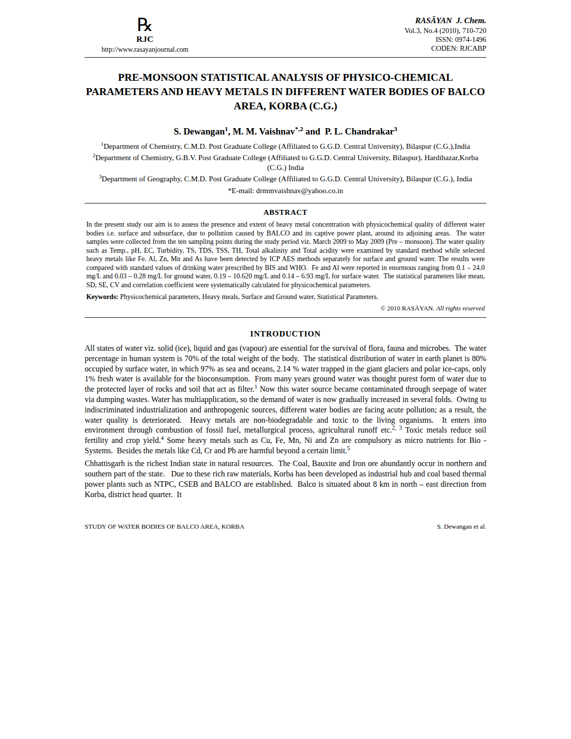℞
RJC
http://www.rasayanjournal.com
RASĀYAN J. Chem.
Vol.3, No.4 (2010), 710-720
ISSN: 0974-1496
CODEN: RJCABP
Pre-Monsoon Statistical Analysis of Physico-Chemical Parameters and Heavy Metals in Different Water Bodies of Balco Area, Korba (C.G.)
S. Dewangan1, M. M. Vaishnav*,2 and P. L. Chandrakar3
1Department of Chemistry, C.M.D. Post Graduate College (Affiliated to G.G.D. Central University), Bilaspur (C.G.),India
2Department of Chemistry, G.B.V. Post Graduate College (Affiliated to G.G.D. Central University, Bilaspur), Hardibazar,Korba (C.G.) India
3Department of Geography, C.M.D. Post Graduate College (Affiliated to G.G.D. Central University), Bilaspur (C.G.), India
*E-mail: drmmvaishnav@yahoo.co.in
ABSTRACT
In the present study our aim is to assess the presence and extent of heavy metal concentration with physicochemical quality of different water bodies i.e. surface and subsurface, due to pollution caused by BALCO and its captive power plant, around its adjoining areas. The water samples were collected from the ten sampling points during the study period viz. March 2009 to May 2009 (Pre – monsoon). The water quality such as Temp., pH, EC, Turbidity, TS, TDS, TSS, TH, Total alkalinity and Total acidity were examined by standard method while selected heavy metals like Fe. Al, Zn, Mn and As have been detected by ICP AES methods separately for surface and ground water. The results were compared with standard values of drinking water prescribed by BIS and WHO. Fe and Al were reported in enormous ranging from 0.1 – 24.0 mg/L and 0.03 – 0.28 mg/L for ground water, 0.19 – 10.620 mg/L and 0.14 – 6.93 mg/L for surface water. The statistical parameters like mean, SD, SE, CV and correlation coefficient were systematically calculated for physicochemical parameters.
Keywords: Physicochemical parameters, Heavy meals, Surface and Ground water, Statistical Parameters.
© 2010 RASĀYAN. All rights reserved
INTRODUCTION
All states of water viz. solid (ice), liquid and gas (vapour) are essential for the survival of flora, fauna and microbes. The water percentage in human system is 70% of the total weight of the body. The statistical distribution of water in earth planet is 80% occupied by surface water, in which 97% as sea and oceans, 2.14 % water trapped in the giant glaciers and polar ice-caps, only 1% fresh water is available for the bioconsumption. From many years ground water was thought purest form of water due to the protected layer of rocks and soil that act as filter.1 Now this water source became contaminated through seepage of water via dumping wastes. Water has multiapplication, so the demand of water is now gradually increased in several folds. Owing to indiscriminated industrialization and anthropogenic sources, different water bodies are facing acute pollution; as a result, the water quality is deteriorated. Heavy metals are non-biodegradable and toxic to the living organisms. It enters into environment through combustion of fossil fuel, metallurgical process, agricultural runoff etc.2, 3 Toxic metals reduce soil fertility and crop yield.4 Some heavy metals such as Cu, Fe, Mn, Ni and Zn are compulsory as micro nutrients for Bio - Systems. Besides the metals like Cd, Cr and Pb are harmful beyond a certain limit.5
Chhattisgarh is the richest Indian state in natural resources. The Coal, Bauxite and Iron ore abundantly occur in northern and southern part of the state. Due to these rich raw materials, Korba has been developed as industrial hub and coal based thermal power plants such as NTPC, CSEB and BALCO are established. Balco is situated about 8 km in north – east direction from Korba, district head quarter. It
Study of water bodies of Balco area, Korba
S. Dewangan et al.